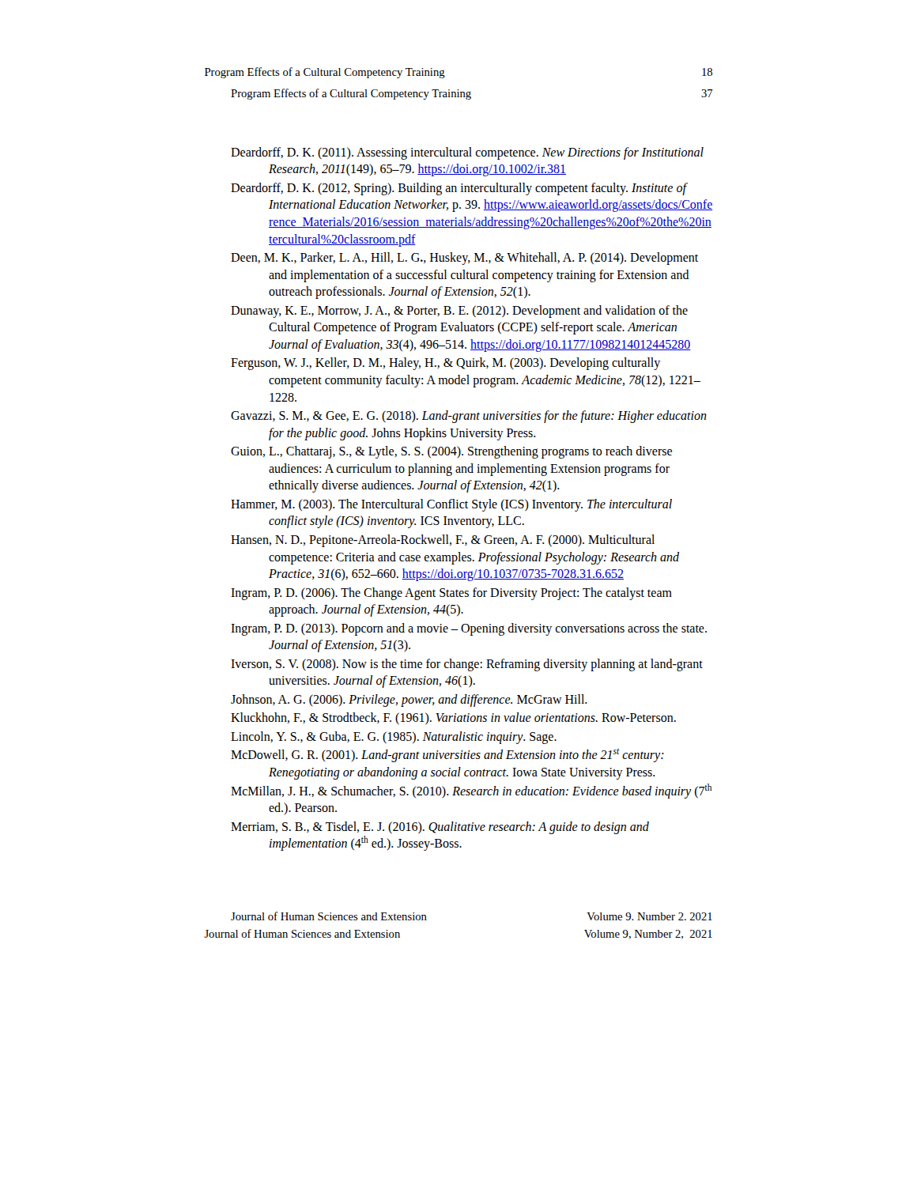Program Effects of a Cultural Competency Training 18
Program Effects of a Cultural Competency Training 37
Deardorff, D. K. (2011). Assessing intercultural competence. New Directions for Institutional Research, 2011(149), 65–79. https://doi.org/10.1002/ir.381
Deardorff, D. K. (2012, Spring). Building an interculturally competent faculty. Institute of International Education Networker, p. 39. https://www.aieaworld.org/assets/docs/Conference_Materials/2016/session_materials/addressing%20challenges%20of%20the%20intercultural%20classroom.pdf
Deen, M. K., Parker, L. A., Hill, L. G., Huskey, M., & Whitehall, A. P. (2014). Development and implementation of a successful cultural competency training for Extension and outreach professionals. Journal of Extension, 52(1).
Dunaway, K. E., Morrow, J. A., & Porter, B. E. (2012). Development and validation of the Cultural Competence of Program Evaluators (CCPE) self-report scale. American Journal of Evaluation, 33(4), 496–514. https://doi.org/10.1177/1098214012445280
Ferguson, W. J., Keller, D. M., Haley, H., & Quirk, M. (2003). Developing culturally competent community faculty: A model program. Academic Medicine, 78(12), 1221–1228.
Gavazzi, S. M., & Gee, E. G. (2018). Land-grant universities for the future: Higher education for the public good. Johns Hopkins University Press.
Guion, L., Chattaraj, S., & Lytle, S. S. (2004). Strengthening programs to reach diverse audiences: A curriculum to planning and implementing Extension programs for ethnically diverse audiences. Journal of Extension, 42(1).
Hammer, M. (2003). The Intercultural Conflict Style (ICS) Inventory. The intercultural conflict style (ICS) inventory. ICS Inventory, LLC.
Hansen, N. D., Pepitone-Arreola-Rockwell, F., & Green, A. F. (2000). Multicultural competence: Criteria and case examples. Professional Psychology: Research and Practice, 31(6), 652–660. https://doi.org/10.1037/0735-7028.31.6.652
Ingram, P. D. (2006). The Change Agent States for Diversity Project: The catalyst team approach. Journal of Extension, 44(5).
Ingram, P. D. (2013). Popcorn and a movie – Opening diversity conversations across the state. Journal of Extension, 51(3).
Iverson, S. V. (2008). Now is the time for change: Reframing diversity planning at land-grant universities. Journal of Extension, 46(1).
Johnson, A. G. (2006). Privilege, power, and difference. McGraw Hill.
Kluckhohn, F., & Strodtbeck, F. (1961). Variations in value orientations. Row-Peterson.
Lincoln, Y. S., & Guba, E. G. (1985). Naturalistic inquiry. Sage.
McDowell, G. R. (2001). Land-grant universities and Extension into the 21st century: Renegotiating or abandoning a social contract. Iowa State University Press.
McMillan, J. H., & Schumacher, S. (2010). Research in education: Evidence based inquiry (7th ed.). Pearson.
Merriam, S. B., & Tisdel, E. J. (2016). Qualitative research: A guide to design and implementation (4th ed.). Jossey-Boss.
Journal of Human Sciences and Extension Volume 9. Number 2. 2021
Journal of Human Sciences and Extension Volume 9, Number 2, 2021